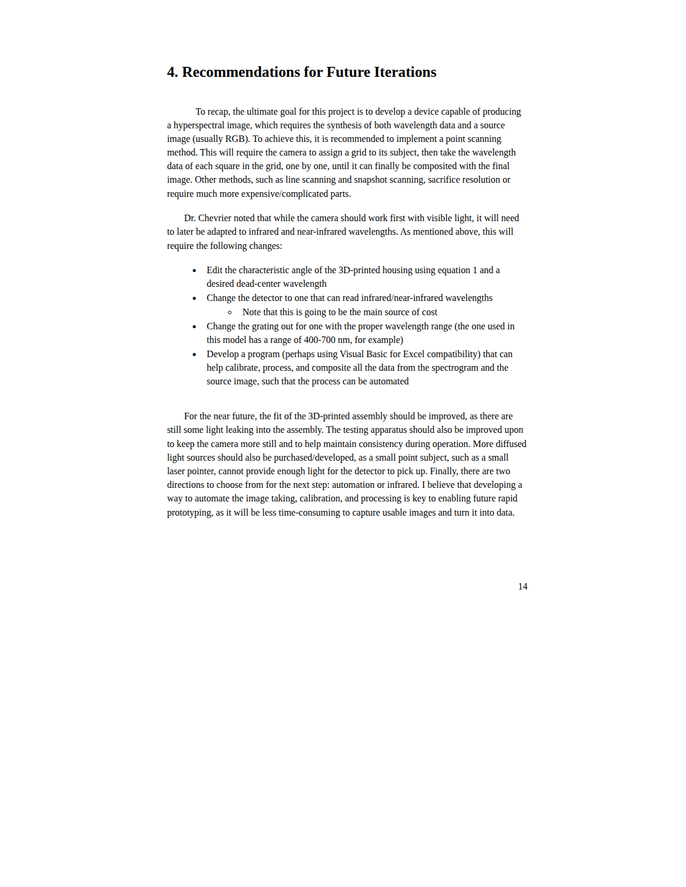4. Recommendations for Future Iterations
To recap, the ultimate goal for this project is to develop a device capable of producing a hyperspectral image, which requires the synthesis of both wavelength data and a source image (usually RGB). To achieve this, it is recommended to implement a point scanning method. This will require the camera to assign a grid to its subject, then take the wavelength data of each square in the grid, one by one, until it can finally be composited with the final image. Other methods, such as line scanning and snapshot scanning, sacrifice resolution or require much more expensive/complicated parts.
Dr. Chevrier noted that while the camera should work first with visible light, it will need to later be adapted to infrared and near-infrared wavelengths. As mentioned above, this will require the following changes:
Edit the characteristic angle of the 3D-printed housing using equation 1 and a desired dead-center wavelength
Change the detector to one that can read infrared/near-infrared wavelengths
Note that this is going to be the main source of cost
Change the grating out for one with the proper wavelength range (the one used in this model has a range of 400-700 nm, for example)
Develop a program (perhaps using Visual Basic for Excel compatibility) that can help calibrate, process, and composite all the data from the spectrogram and the source image, such that the process can be automated
For the near future, the fit of the 3D-printed assembly should be improved, as there are still some light leaking into the assembly. The testing apparatus should also be improved upon to keep the camera more still and to help maintain consistency during operation. More diffused light sources should also be purchased/developed, as a small point subject, such as a small laser pointer, cannot provide enough light for the detector to pick up. Finally, there are two directions to choose from for the next step: automation or infrared. I believe that developing a way to automate the image taking, calibration, and processing is key to enabling future rapid prototyping, as it will be less time-consuming to capture usable images and turn it into data.
14